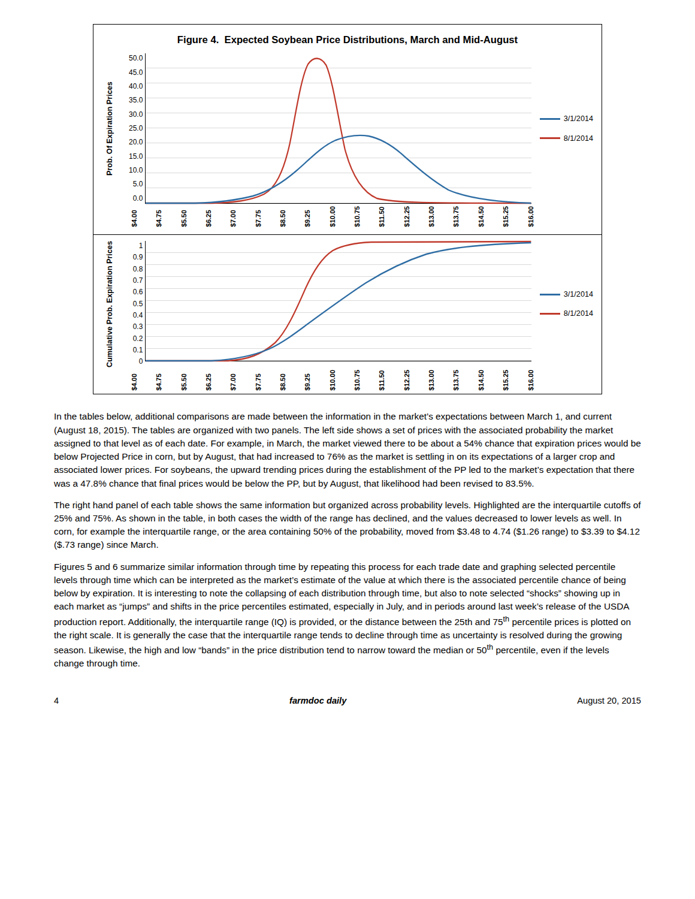Figure 4. Expected Soybean Price Distributions, March and Mid-August
Prob. Of Expiration Prices
50.0 45.0 40.0 35.0 30.0 25.0 20.0 15.0 10.0 5.0 0.0
3/1/2014
8/1/2014
$4.00$4.75$5.50$6.25$7.00$7.75$8.50$9.25$10.00$10.75$11.50$12.25$13.00$13.75$14.50$15.25$16.00
Cumulative Prob. Expiration Prices
1 0.9 0.8 0.7 0.6 0.5 0.4 0.3 0.2 0.1 0
3/1/2014
8/1/2014
$4.00$4.75$5.50$6.25$7.00$7.75$8.50$9.25$10.00$10.75$11.50$12.25$13.00$13.75$14.50$15.25$16.00
In the tables below, additional comparisons are made between the information in the market’s expectations between March 1, and current (August 18, 2015). The tables are organized with two panels. The left side shows a set of prices with the associated probability the market assigned to that level as of each date. For example, in March, the market viewed there to be about a 54% chance that expiration prices would be below Projected Price in corn, but by August, that had increased to 76% as the market is settling in on its expectations of a larger crop and associated lower prices. For soybeans, the upward trending prices during the establishment of the PP led to the market’s expectation that there was a 47.8% chance that final prices would be below the PP, but by August, that likelihood had been revised to 83.5%.
The right hand panel of each table shows the same information but organized across probability levels. Highlighted are the interquartile cutoffs of 25% and 75%. As shown in the table, in both cases the width of the range has declined, and the values decreased to lower levels as well. In corn, for example the interquartile range, or the area containing 50% of the probability, moved from $3.48 to 4.74 ($1.26 range) to $3.39 to $4.12 ($.73 range) since March.
Figures 5 and 6 summarize similar information through time by repeating this process for each trade date and graphing selected percentile levels through time which can be interpreted as the market’s estimate of the value at which there is the associated percentile chance of being below by expiration. It is interesting to note the collapsing of each distribution through time, but also to note selected “shocks” showing up in each market as “jumps” and shifts in the price percentiles estimated, especially in July, and in periods around last week’s release of the USDA production report. Additionally, the interquartile range (IQ) is provided, or the distance between the 25th and 75th percentile prices is plotted on the right scale. It is generally the case that the interquartile range tends to decline through time as uncertainty is resolved during the growing season. Likewise, the high and low “bands” in the price distribution tend to narrow toward the median or 50th percentile, even if the levels change through time.
4 farmdoc daily August 20, 2015